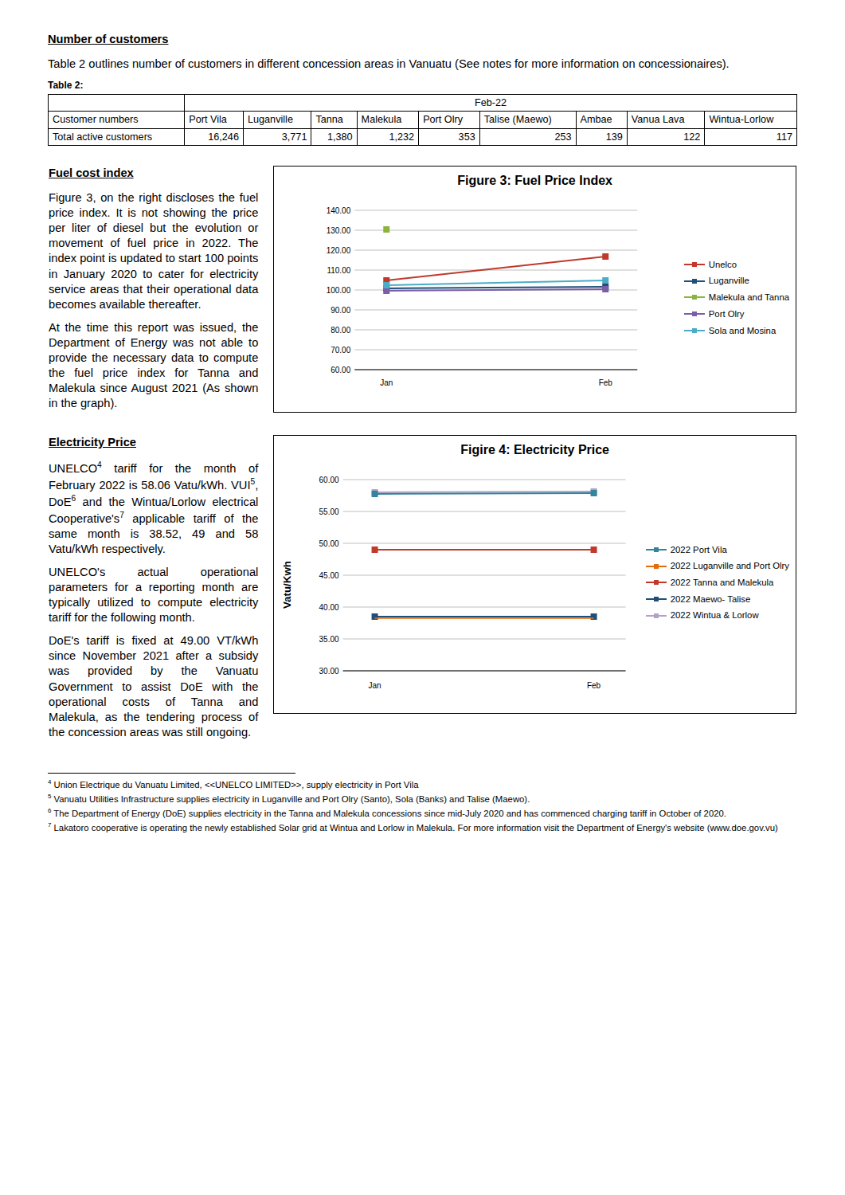Number of customers
Table 2 outlines number of customers in different concession areas in Vanuatu (See notes for more information on concessionaires).
Table 2:
| | Feb-22 |
| Customer numbers | Port Vila | Luganville | Tanna | Malekula | Port Olry | Talise (Maewo) | Ambae | Vanua Lava | Wintua-Lorlow |
| Total active customers | 16,246 | 3,771 | 1,380 | 1,232 | 353 | 253 | 139 | 122 | 117 |
| Fuel cost index Figure 3, on the right discloses the fuel price index. It is not showing the price per liter of diesel but the evolution or movement of fuel price in 2022. The index point is updated to start 100 points in January 2020 to cater for electricity service areas that their operational data becomes available thereafter. At the time this report was issued, the Department of Energy was not able to provide the necessary data to compute the fuel price index for Tanna and Malekula since August 2021 (As shown in the graph). | Figure 3: Fuel Price Index 140.00 130.00 120.00 110.00 100.00 90.00 80.00 70.00 60.00 Jan Feb Unelco Luganville Malekula and Tanna Port Olry Sola and Mosina |
| Electricity Price UNELCO 4 tariff for the month of February 2022 is 58.06 Vatu/kWh. VUI 5 , DoE 6 and the Wintua/Lorlow electrical Cooperative's 7 applicable tariff of the same month is 38.52, 49 and 58 Vatu/kWh respectively. UNELCO's actual operational parameters for a reporting month are typically utilized to compute electricity tariff for the following month. DoE's tariff is fixed at 49.00 VT/kWh since November 2021 after a subsidy was provided by the Vanuatu Government to assist DoE with the operational costs of Tanna and Malekula, as the tendering process of the concession areas was still ongoing. | Figire 4: Electricity Price Vatu/Kwh 60.00 55.00 50.00 45.00 40.00 35.00 30.00 Jan Feb 2022 Port Vila 2022 Luganville and Port Olry 2022 Tanna and Malekula 2022 Maewo- Talise 2022 Wintua & Lorlow |
4 Union Electrique du Vanuatu Limited, <<UNELCO LIMITED>>, supply electricity in Port Vila
5 Vanuatu Utilities Infrastructure supplies electricity in Luganville and Port Olry (Santo), Sola (Banks) and Talise (Maewo).
6 The Department of Energy (DoE) supplies electricity in the Tanna and Malekula concessions since mid-July 2020 and has commenced charging tariff in October of 2020.
7 Lakatoro cooperative is operating the newly established Solar grid at Wintua and Lorlow in Malekula. For more information visit the Department of Energy's website (www.doe.gov.vu)